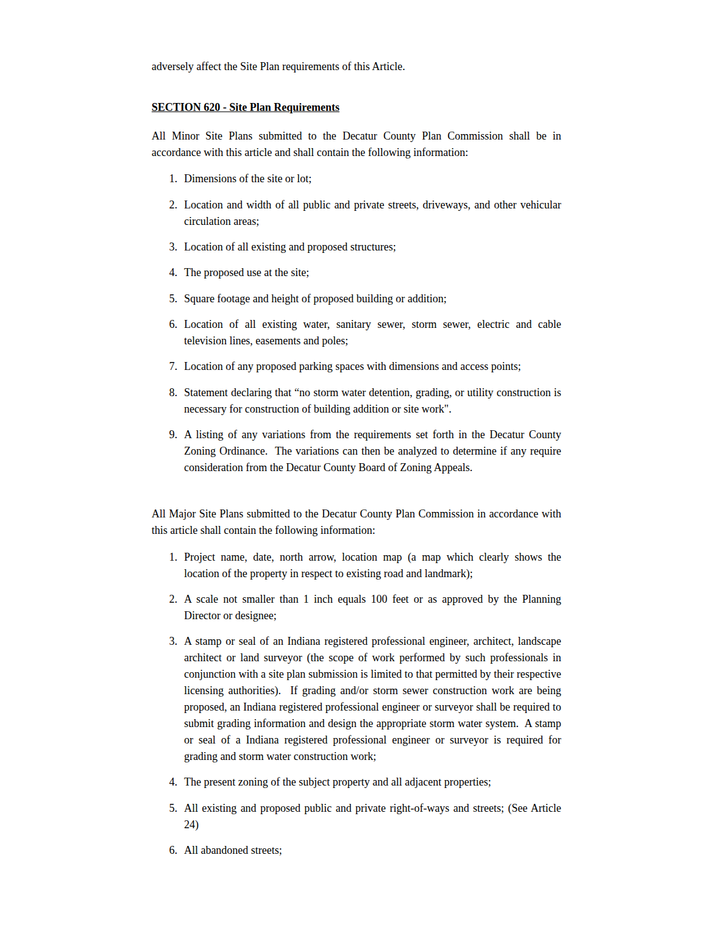adversely affect the Site Plan requirements of this Article.
SECTION 620 - Site Plan Requirements
All Minor Site Plans submitted to the Decatur County Plan Commission shall be in accordance with this article and shall contain the following information:
Dimensions of the site or lot;
Location and width of all public and private streets, driveways, and other vehicular circulation areas;
Location of all existing and proposed structures;
The proposed use at the site;
Square footage and height of proposed building or addition;
Location of all existing water, sanitary sewer, storm sewer, electric and cable television lines, easements and poles;
Location of any proposed parking spaces with dimensions and access points;
Statement declaring that “no storm water detention, grading, or utility construction is necessary for construction of building addition or site work".
A listing of any variations from the requirements set forth in the Decatur County Zoning Ordinance. The variations can then be analyzed to determine if any require consideration from the Decatur County Board of Zoning Appeals.
All Major Site Plans submitted to the Decatur County Plan Commission in accordance with this article shall contain the following information:
Project name, date, north arrow, location map (a map which clearly shows the location of the property in respect to existing road and landmark);
A scale not smaller than 1 inch equals 100 feet or as approved by the Planning Director or designee;
A stamp or seal of an Indiana registered professional engineer, architect, landscape architect or land surveyor (the scope of work performed by such professionals in conjunction with a site plan submission is limited to that permitted by their respective licensing authorities). If grading and/or storm sewer construction work are being proposed, an Indiana registered professional engineer or surveyor shall be required to submit grading information and design the appropriate storm water system. A stamp or seal of a Indiana registered professional engineer or surveyor is required for grading and storm water construction work;
The present zoning of the subject property and all adjacent properties;
All existing and proposed public and private right-of-ways and streets; (See Article 24)
All abandoned streets;